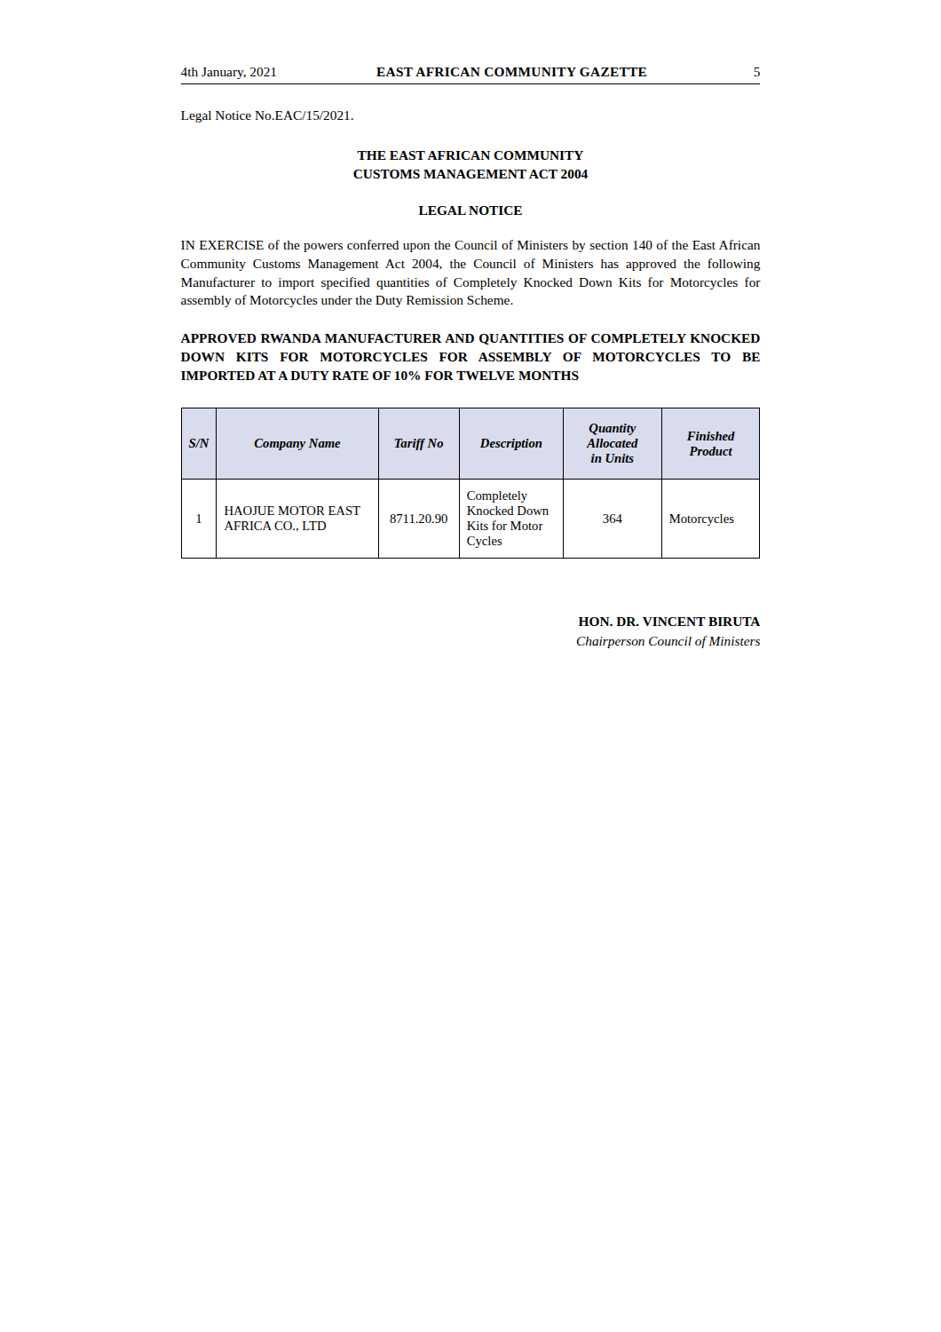4th January, 2021
EAST AFRICAN COMMUNITY GAZETTE
5
Legal Notice No.EAC/15/2021.
THE EAST AFRICAN COMMUNITY
CUSTOMS MANAGEMENT ACT 2004
LEGAL NOTICE
IN EXERCISE of the powers conferred upon the Council of Ministers by section 140 of the East African Community Customs Management Act 2004, the Council of Ministers has approved the following Manufacturer to import specified quantities of Completely Knocked Down Kits for Motorcycles for assembly of Motorcycles under the Duty Remission Scheme.
APPROVED RWANDA MANUFACTURER AND QUANTITIES OF COMPLETELY KNOCKED DOWN KITS FOR MOTORCYCLES FOR ASSEMBLY OF MOTORCYCLES TO BE IMPORTED AT A DUTY RATE OF 10% FOR TWELVE MONTHS
| S/N | Company Name | Tariff No | Description | Quantity Allocated in Units | Finished Product |
| --- | --- | --- | --- | --- | --- |
| 1 | HAOJUE MOTOR EAST AFRICA CO., LTD | 8711.20.90 | Completely Knocked Down Kits for Motor Cycles | 364 | Motorcycles |
HON. DR. VINCENT BIRUTA
Chairperson Council of Ministers